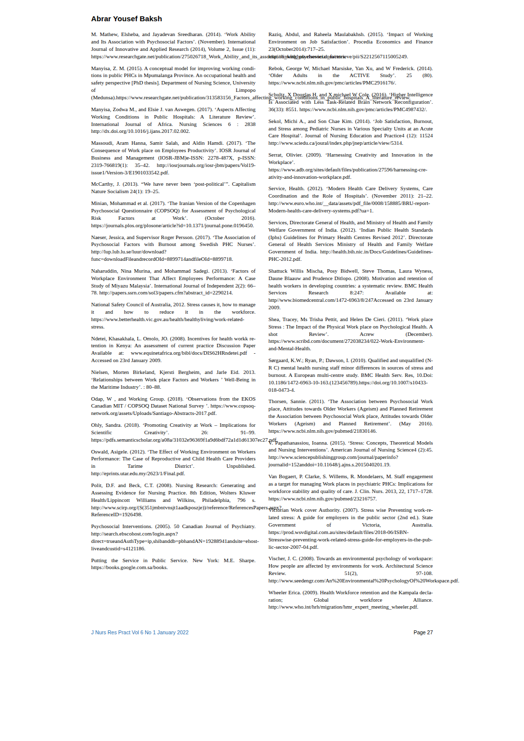Abrar Yousef Baksh
M. Mathew, Elsheba, and Jayadevan Sreedharan. (2014). ‘Work Ability and Its Association with Psychosocial Factors’. (November). International Journal of Innovative and Applied Research (2014), Volume 2, Issue (11): https://www.researchgate.net/publication/275026718_Work_Ability_and_its_association_with_psychosocial_factors.
Manyisa, Z. M. (2015). A conceptual model for improving working conditions in public PHCs in Mpumalanga Province. An occupational health and safety perspective [PhD thesis]. Department of Nursing Science, University of Limpopo (Medunsa).https://www.researchgate.net/publication/313583156_Factors_affecting_working_conditions_in_public_hospitals_A_literature_review.
Manyisa, Zodwa M., and Elsie J. van Aswegen. (2017). ‘Aspects Affecting Working Conditions in Public Hospitals: A Literature Review’. International Journal of Africa. Nursing Sciences 6 : 2838 http://dx.doi.org/10.1016/j.ijans.2017.02.002.
Massoudi, Aram Hanna, Samir Salah, and Aldin Hamdi. (2017). ‘The Consequence of Work place on Employees Productivity’. IOSR Journal of Business and Management (IOSR-JBM)e-ISSN: 2278-487X, p-ISSN: 2319-766819(1): 35–42. http://iosrjournals.org/iosr-jbm/papers/Vol19-issue1/Version-3/E1901033542.pdf.
McCarthy, J. (2013). “We have never been ‘post-political’”. Capitalism Nature Socialism 24(1): 19–25.
Minian, Mohammad et al. (2017). ‘The Iranian Version of the Copenhagen Psychosocial Questionnaire (COPSOQ) for Assessment of Psychological Risk Factors at Work’. (October 2016). https://journals.plos.org/plosone/article?id=10.1371/journal.pone.0196450.
Naeser, Jessica, and Supervisor Roger Persson. (2017). ‘The Association of Psychosocial Factors with Burnout among Swedish PHC Nurses’. http://lup.lub.lu.se/luur/download?func=downloadFileandrecordOId=8899714andfileOId=8899718.
Naharuddin, Nina Murina, and Mohammad Sadegi. (2013). ‘Factors of Workplace Environment That Affect Employees Performance: A Case Study of Miyazu Malaysia’. International Journal of Independent 2(2): 66–78. http://papers.ssrn.com/sol3/papers.cfm?abstract_id=2290214.
National Safety Council of Australia, 2012. Stress causes it, how to manage it and how to reduce it in the workforce. https://www.betterhealth.vic.gov.au/health/healthyliving/work-related-stress.
Ndetei, Khasakhala, L. Omolo, JO. (2008). Incentives for health workk retention in Kenya: An assessment of current practice Discussion Paper Available at: www.equinetafrica.org/bibl/docs/DIS62HRndetei.pdf - Accessed on 23rd January 2009.
Nielsen, Morten Birkeland, Kjersti Bergheim, and Jarle Eid. 2013. ‘Relationships between Work place Factors and Workers ’ Well-Being in the Maritime Industry’. : 80–88.
Odap, W , and Working Group. (2018). ‘Observations from the EKOS Canadian MIT / COPSOQ Dataset National Survey ’. https://www.copsoq-network.org/assets/Uploads/Santiago-Abstracts-2017.pdf.
Ohly, Sandra. (2018). ‘Promoting Creativity at Work – Implications for Scientific Creativity’. 26: 91–99. https://pdfs.semanticscholar.org/a08a/31032e96369f1a9d6bdf72a1d1d61307ec27.pdf.
Oswald, Asigele. (2012). ‘The Effect of Working Environment on Workers Performance: The Case of Reproductive and Child Health Care Providers in Tarime District’. Unpublished. http://eprints.utar.edu.my/2623/1/Final.pdf.
Polit, D.F. and Beck, C.T. (2008). Nursing Research: Generating and Assessing Evidence for Nursing Practice. 8th Edition, Wolters Kluwer Health/Lippincott Williams and Wilkins, Philadelphia, 796 s. http://www.scirp.org/(S(351jmbntvnsjt1aadkposzje))/reference/ReferencesPapers.aspx?ReferenceID=1926498.
Psychosocial Interventions. (2005). 50 Canadian Journal of Psychiatry. http://search.ebscohost.com/login.aspx?direct=trueandAuthType=ip,shibanddb=pbhandAN=19288941andsite=ehost-liveandcustid=s4121186.
Putting the Service in Public Service. New York: M.E. Sharpe. https://books.google.com.sa/books.
Raziq, Abdul, and Raheela Maulabakhsh. (2015). ‘Impact of Working Environment on Job Satisfaction’. Procedia Economics and Finance 23(October2014):717–25. http://linkinghub.elsevier.com/retrieve/pii/S2212567115005249.
Rebok, George W, Michael Marsiske, Yan Xu, and W Frederick. (2014). ‘Older Adults in the ACTIVE Study’. 25 (80). https://www.ncbi.nlm.nih.gov/pmc/articles/PMC2916176/.
Schultz, X Douglas H, and X michael W Cole. (2016). ‘Higher Intelligence Is Associated with Less Task-Related Brain Network Reconfiguration’. 36(33): 8551. https://www.ncbi.nlm.nih.gov/pmc/articles/PMC4987432/.
Sekol, Michi A., and Son Chae Kim. (2014). ‘Job Satisfaction, Burnout, and Stress among Pediatric Nurses in Various Specialty Units at an Acute Care Hospital’. Journal of Nursing Education and Practice4 (12): 11524 http://www.sciedu.ca/joural/index.php/jnep/article/view/5314.
Serrat, Olivier. (2009). ‘Harnessing Creativity and Innovation in the Workplace’. https://www.adb.org/sites/default/files/publication/27596/harnessing-creativity-and-innovation-workplace.pdf.
Service, Health. (2012). ‘Modern Health Care Delivery Systems, Care Coordination and the Role of Hospitals’. (November 2011): 21–22. http://www.euro.who.int/__data/assets/pdf_file/0008/158885/BRU-report-Modern-health-care-delivery-systems.pdf?ua=1.
Services, Directorate General of Health, and Ministry of Health and Family Welfare Government of India. (2012). ‘Indian Public Health Standards (Iphs) Guidelines for Primary Health Centres Revised 2012’. Directorate General of Health Services Ministry of Health and Family Welfare Government of India. http://health.bih.nic.in/Docs/Guidelines/Guidelines-PHC-2012.pdf.
Shattuck Willis Mischa, Posy Bidwell, Steve Thomas, Laura Wyness, Daune Blaauw and Prudence Ditlopo. (2008). Motivation and retention of health workers in developing countries: a systematic review. BMC Health Services Research 8:247: Available at: http//www.biomedcentral.com/1472-6963/8/247Accessed on 23rd January 2009.
Shea, Tracey, Ms Trisha Pettit, and Helen De Cieri. (2011). ‘Work place Stress : The Impact of the Physical Work place on Psychological Health. A shot Review’. Acrew (December). https://www.scribd.com/document/272038234/022-Work-Environment-and-Mental-Health.
Sørgaard, K.W.; Ryan, P.; Dawson, I. (2010). Qualified and unqualified (N-R C) mental health nursing staff minor differences in sources of stress and burnout. A European multi-centre study. BMC Health Serv. Res, 10.Doi: 10.1186/1472-6963-10-163.(123456789).https://doi.org/10.1007/s10433-018-0473-4.
Thorsen, Sannie. (2011). ‘The Association between Psychosocial Work place, Attitudes towards Older Workers (Ageism) and Planned Retirement the Association between Psychosocial Work place, Attitudes towards Older Workers (Ageism) and Planned Retirement’. (May 2016). https://www.ncbi.nlm.nih.gov/pubmed/21830146.
V. Papathanassiou, Ioanna. (2015). ‘Stress: Concepts, Theoretical Models and Nursing Interventions’. American Journal of Nursing Science4 (2):45. http://www.sciencepublishinggroup.com/journal/paperinfo?journalid=152anddoi=10.11648/j.ajns.s.2015040201.19.
Van Bogaert, P. Clarke, S. Willems, R. Mondelaers, M. Staff engagement as a target for managing Work places in psychiatric PHCs: Implications for workforce stability and quality of care. J. Clin. Nurs. 2013, 22, 1717–1728. https://www.ncbi.nlm.nih.gov/pubmed/23216757.
Victorian Work cover Authority. (2007). Stress wise Preventing work-related stress: A guide for employers in the public sector (2nd ed.). State Government of Victoria, Australia. https://prod.wsvdigital.com.au/sites/default/files/2018-06/ISBN-Stresswise-preventing-work-related-stress-guide-for-employers-in-the-public-sector-2007-04.pdf.
Vischer, J. C. (2008). Towards an environmental psychology of workspace: How people are affected by environments for work. Architectural Science Review. 51(2), 97-108. http://www.seedengr.com/An%20Environmental%20PsychologyOf%20Workspace.pdf.
Wheeler Erica. (2009). Health Workforce retention and the Kampala declaration; Global workforce Alliance. http://www.who.int/hrh/migration/hmr_expert_meeting_wheeler.pdf.
J Nurs Res Pract Vol 6 No 1 January 2022
Page 27